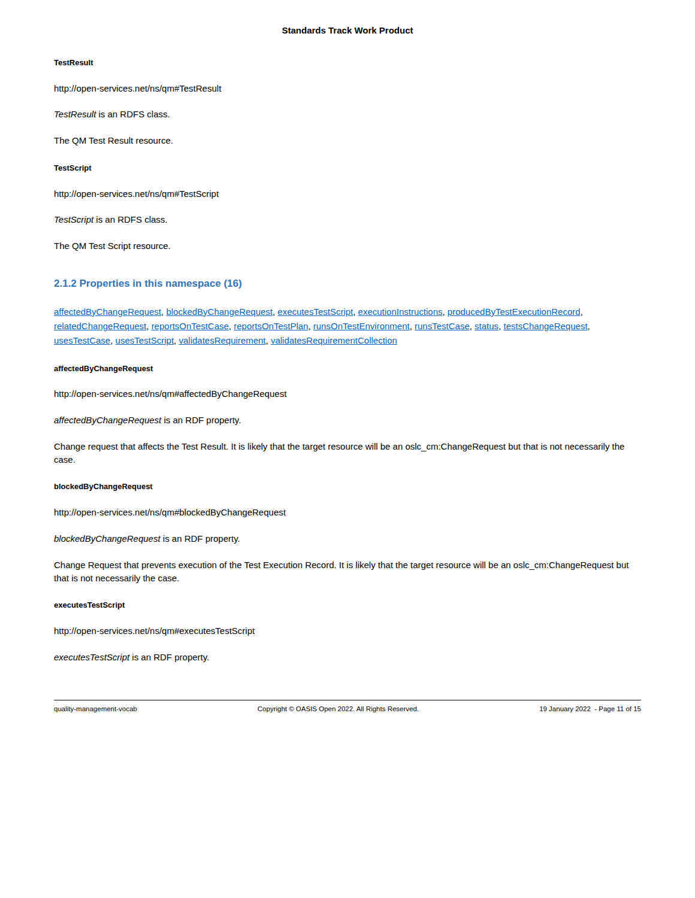Standards Track Work Product
TestResult
http://open-services.net/ns/qm#TestResult
TestResult is an RDFS class.
The QM Test Result resource.
TestScript
http://open-services.net/ns/qm#TestScript
TestScript is an RDFS class.
The QM Test Script resource.
2.1.2 Properties in this namespace (16)
affectedByChangeRequest, blockedByChangeRequest, executesTestScript, executionInstructions, producedByTestExecutionRecord, relatedChangeRequest, reportsOnTestCase, reportsOnTestPlan, runsOnTestEnvironment, runsTestCase, status, testsChangeRequest, usesTestCase, usesTestScript, validatesRequirement, validatesRequirementCollection
affectedByChangeRequest
http://open-services.net/ns/qm#affectedByChangeRequest
affectedByChangeRequest is an RDF property.
Change request that affects the Test Result. It is likely that the target resource will be an oslc_cm:ChangeRequest but that is not necessarily the case.
blockedByChangeRequest
http://open-services.net/ns/qm#blockedByChangeRequest
blockedByChangeRequest is an RDF property.
Change Request that prevents execution of the Test Execution Record. It is likely that the target resource will be an oslc_cm:ChangeRequest but that is not necessarily the case.
executesTestScript
http://open-services.net/ns/qm#executesTestScript
executesTestScript is an RDF property.
quality-management-vocab Copyright © OASIS Open 2022. All Rights Reserved. 19 January 2022 - Page 11 of 15